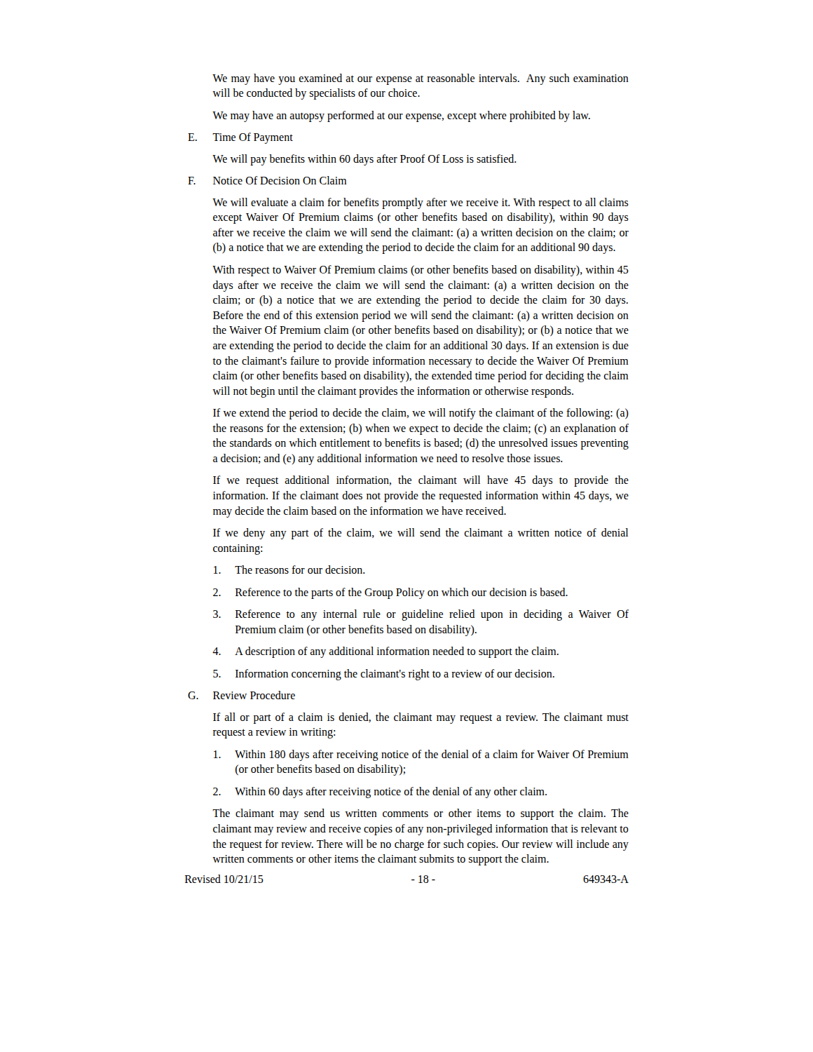We may have you examined at our expense at reasonable intervals. Any such examination will be conducted by specialists of our choice.
We may have an autopsy performed at our expense, except where prohibited by law.
E. Time Of Payment
We will pay benefits within 60 days after Proof Of Loss is satisfied.
F. Notice Of Decision On Claim
We will evaluate a claim for benefits promptly after we receive it. With respect to all claims except Waiver Of Premium claims (or other benefits based on disability), within 90 days after we receive the claim we will send the claimant: (a) a written decision on the claim; or (b) a notice that we are extending the period to decide the claim for an additional 90 days.
With respect to Waiver Of Premium claims (or other benefits based on disability), within 45 days after we receive the claim we will send the claimant: (a) a written decision on the claim; or (b) a notice that we are extending the period to decide the claim for 30 days. Before the end of this extension period we will send the claimant: (a) a written decision on the Waiver Of Premium claim (or other benefits based on disability); or (b) a notice that we are extending the period to decide the claim for an additional 30 days. If an extension is due to the claimant's failure to provide information necessary to decide the Waiver Of Premium claim (or other benefits based on disability), the extended time period for deciding the claim will not begin until the claimant provides the information or otherwise responds.
If we extend the period to decide the claim, we will notify the claimant of the following: (a) the reasons for the extension; (b) when we expect to decide the claim; (c) an explanation of the standards on which entitlement to benefits is based; (d) the unresolved issues preventing a decision; and (e) any additional information we need to resolve those issues.
If we request additional information, the claimant will have 45 days to provide the information. If the claimant does not provide the requested information within 45 days, we may decide the claim based on the information we have received.
If we deny any part of the claim, we will send the claimant a written notice of denial containing:
1. The reasons for our decision.
2. Reference to the parts of the Group Policy on which our decision is based.
3. Reference to any internal rule or guideline relied upon in deciding a Waiver Of Premium claim (or other benefits based on disability).
4. A description of any additional information needed to support the claim.
5. Information concerning the claimant's right to a review of our decision.
G. Review Procedure
If all or part of a claim is denied, the claimant may request a review. The claimant must request a review in writing:
1. Within 180 days after receiving notice of the denial of a claim for Waiver Of Premium (or other benefits based on disability);
2. Within 60 days after receiving notice of the denial of any other claim.
The claimant may send us written comments or other items to support the claim. The claimant may review and receive copies of any non-privileged information that is relevant to the request for review. There will be no charge for such copies. Our review will include any written comments or other items the claimant submits to support the claim.
Revised 10/21/15 - 18 - 649343-A